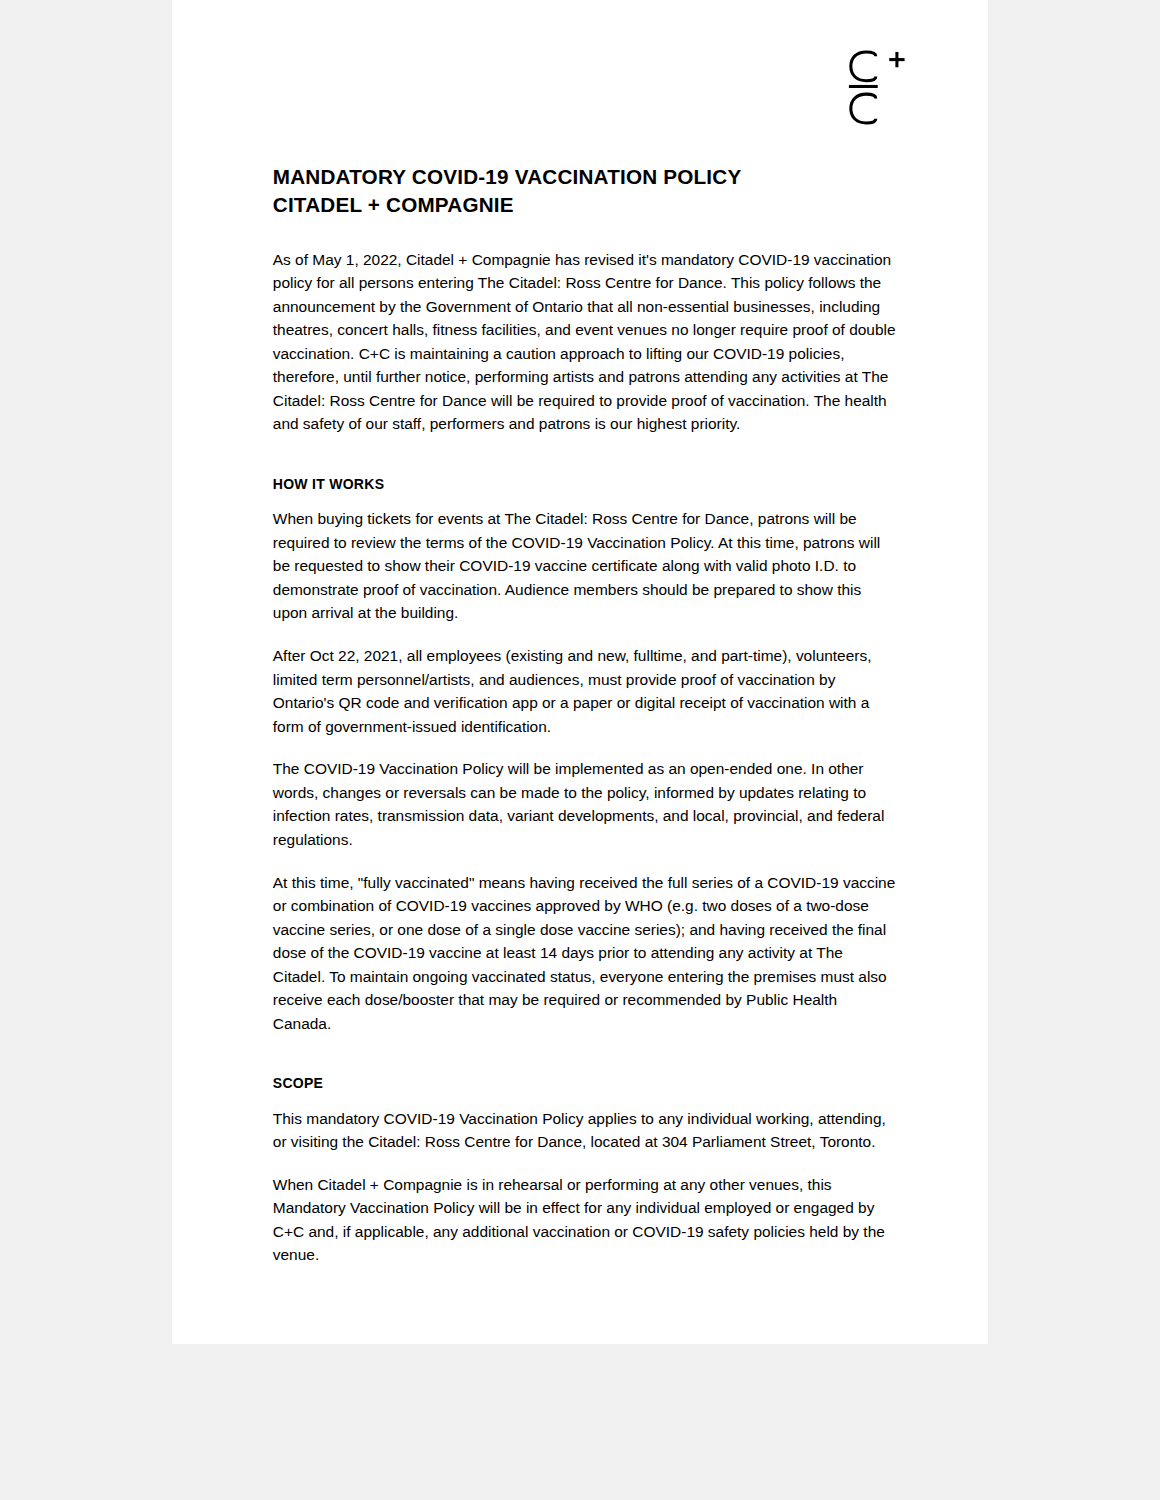Mandatory COVID-19 Vaccination Policy
Citadel + Compagnie
As of May 1, 2022, Citadel + Compagnie has revised it's mandatory COVID-19 vaccination policy for all persons entering The Citadel: Ross Centre for Dance. This policy follows the announcement by the Government of Ontario that all non-essential businesses, including theatres, concert halls, fitness facilities, and event venues no longer require proof of double vaccination. C+C is maintaining a caution approach to lifting our COVID-19 policies, therefore, until further notice, performing artists and patrons attending any activities at The Citadel: Ross Centre for Dance will be required to provide proof of vaccination. The health and safety of our staff, performers and patrons is our highest priority.
How it works
When buying tickets for events at The Citadel: Ross Centre for Dance, patrons will be required to review the terms of the COVID-19 Vaccination Policy. At this time, patrons will be requested to show their COVID-19 vaccine certificate along with valid photo I.D. to demonstrate proof of vaccination. Audience members should be prepared to show this upon arrival at the building.
After Oct 22, 2021, all employees (existing and new, fulltime, and part-time), volunteers, limited term personnel/artists, and audiences, must provide proof of vaccination by Ontario's QR code and verification app or a paper or digital receipt of vaccination with a form of government-issued identification.
The COVID-19 Vaccination Policy will be implemented as an open-ended one. In other words, changes or reversals can be made to the policy, informed by updates relating to infection rates, transmission data, variant developments, and local, provincial, and federal regulations.
At this time, "fully vaccinated" means having received the full series of a COVID-19 vaccine or combination of COVID-19 vaccines approved by WHO (e.g. two doses of a two-dose vaccine series, or one dose of a single dose vaccine series); and having received the final dose of the COVID-19 vaccine at least 14 days prior to attending any activity at The Citadel. To maintain ongoing vaccinated status, everyone entering the premises must also receive each dose/booster that may be required or recommended by Public Health Canada.
Scope
This mandatory COVID-19 Vaccination Policy applies to any individual working, attending, or visiting the Citadel: Ross Centre for Dance, located at 304 Parliament Street, Toronto.
When Citadel + Compagnie is in rehearsal or performing at any other venues, this Mandatory Vaccination Policy will be in effect for any individual employed or engaged by C+C and, if applicable, any additional vaccination or COVID-19 safety policies held by the venue.